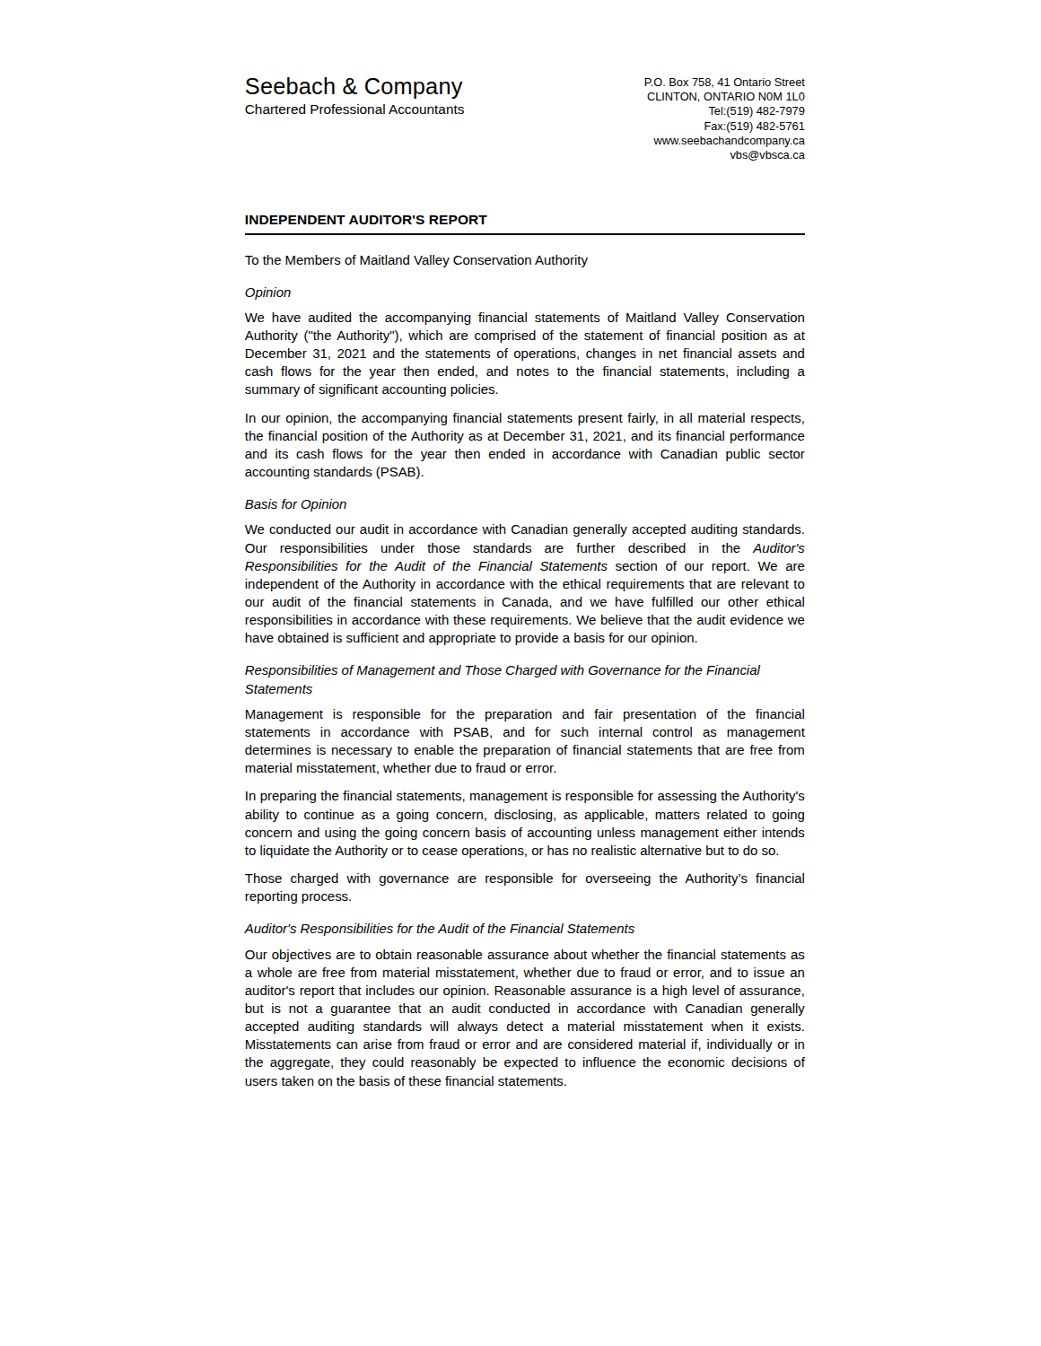Seebach & Company
Chartered Professional Accountants
P.O. Box 758, 41 Ontario Street
CLINTON, ONTARIO N0M 1L0
Tel:(519) 482-7979
Fax:(519) 482-5761
www.seebachandcompany.ca
vbs@vbsca.ca
INDEPENDENT AUDITOR'S REPORT
To the Members of Maitland Valley Conservation Authority
Opinion
We have audited the accompanying financial statements of Maitland Valley Conservation Authority ("the Authority"), which are comprised of the statement of financial position as at December 31, 2021 and the statements of operations, changes in net financial assets and cash flows for the year then ended, and notes to the financial statements, including a summary of significant accounting policies.
In our opinion, the accompanying financial statements present fairly, in all material respects, the financial position of the Authority as at December 31, 2021, and its financial performance and its cash flows for the year then ended in accordance with Canadian public sector accounting standards (PSAB).
Basis for Opinion
We conducted our audit in accordance with Canadian generally accepted auditing standards. Our responsibilities under those standards are further described in the Auditor's Responsibilities for the Audit of the Financial Statements section of our report. We are independent of the Authority in accordance with the ethical requirements that are relevant to our audit of the financial statements in Canada, and we have fulfilled our other ethical responsibilities in accordance with these requirements. We believe that the audit evidence we have obtained is sufficient and appropriate to provide a basis for our opinion.
Responsibilities of Management and Those Charged with Governance for the Financial Statements
Management is responsible for the preparation and fair presentation of the financial statements in accordance with PSAB, and for such internal control as management determines is necessary to enable the preparation of financial statements that are free from material misstatement, whether due to fraud or error.
In preparing the financial statements, management is responsible for assessing the Authority's ability to continue as a going concern, disclosing, as applicable, matters related to going concern and using the going concern basis of accounting unless management either intends to liquidate the Authority or to cease operations, or has no realistic alternative but to do so.
Those charged with governance are responsible for overseeing the Authority’s financial reporting process.
Auditor's Responsibilities for the Audit of the Financial Statements
Our objectives are to obtain reasonable assurance about whether the financial statements as a whole are free from material misstatement, whether due to fraud or error, and to issue an auditor's report that includes our opinion. Reasonable assurance is a high level of assurance, but is not a guarantee that an audit conducted in accordance with Canadian generally accepted auditing standards will always detect a material misstatement when it exists. Misstatements can arise from fraud or error and are considered material if, individually or in the aggregate, they could reasonably be expected to influence the economic decisions of users taken on the basis of these financial statements.